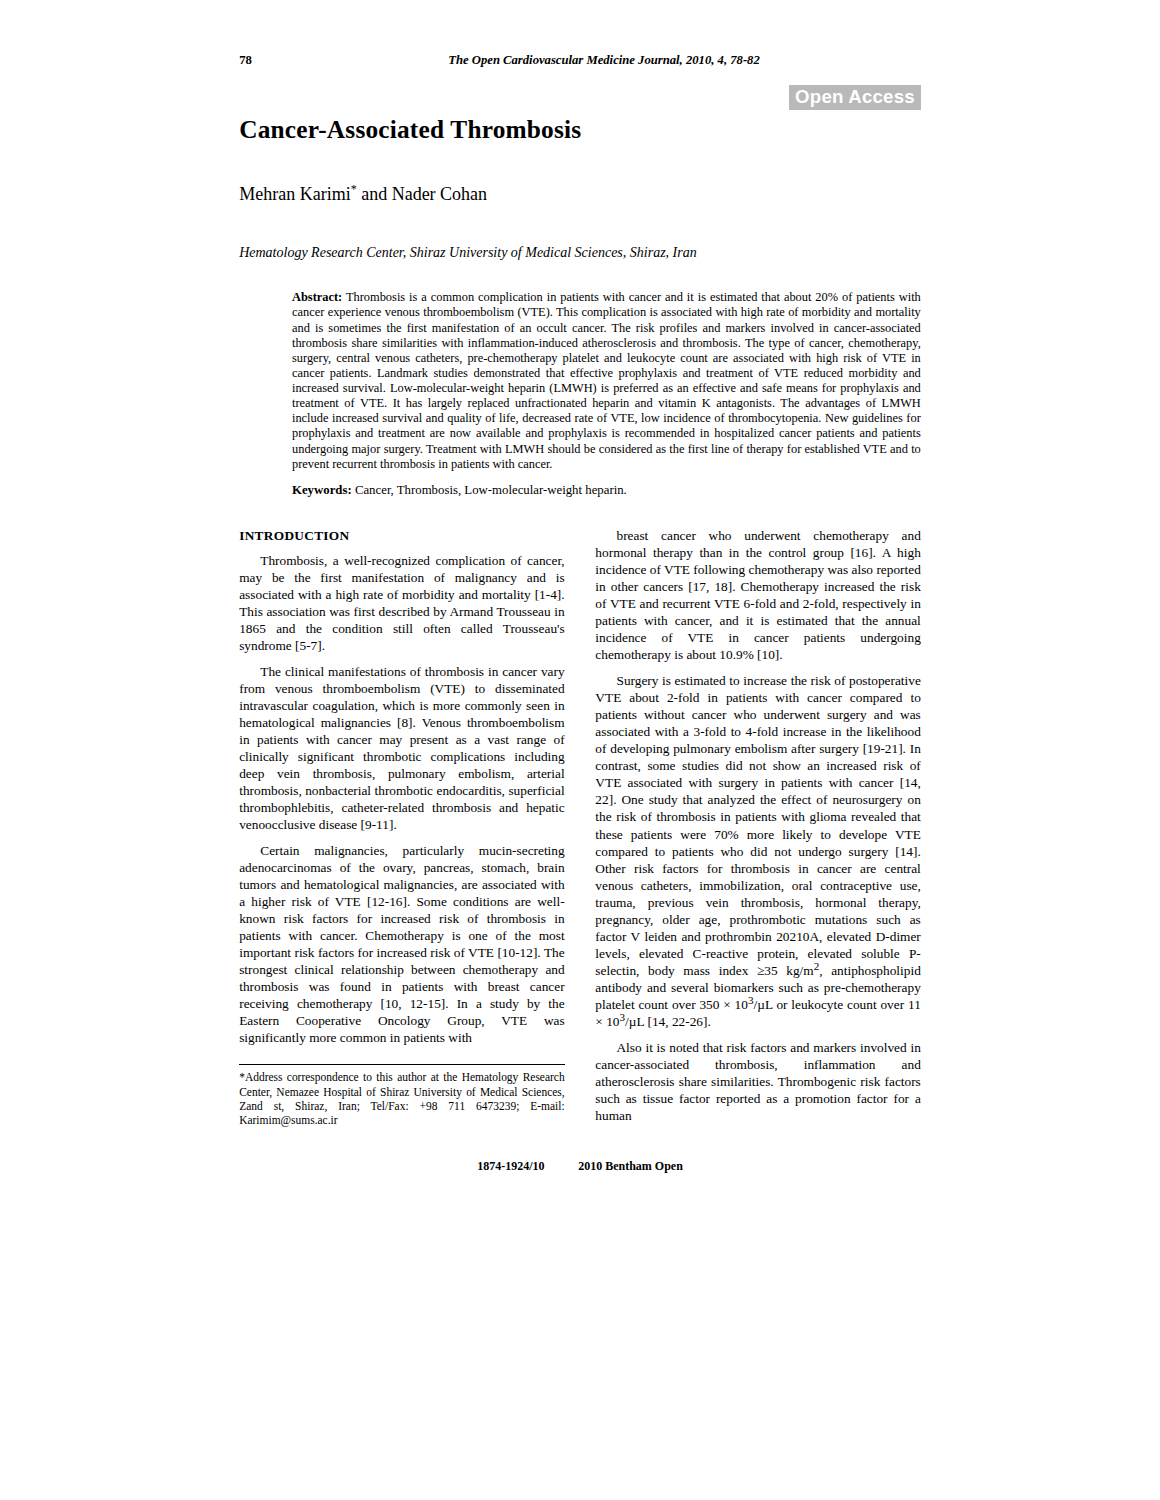78
The Open Cardiovascular Medicine Journal, 2010, 4, 78-82
Open Access
Cancer-Associated Thrombosis
Mehran Karimi* and Nader Cohan
Hematology Research Center, Shiraz University of Medical Sciences, Shiraz, Iran
Abstract: Thrombosis is a common complication in patients with cancer and it is estimated that about 20% of patients with cancer experience venous thromboembolism (VTE). This complication is associated with high rate of morbidity and mortality and is sometimes the first manifestation of an occult cancer. The risk profiles and markers involved in cancer-associated thrombosis share similarities with inflammation-induced atherosclerosis and thrombosis. The type of cancer, chemotherapy, surgery, central venous catheters, pre-chemotherapy platelet and leukocyte count are associated with high risk of VTE in cancer patients. Landmark studies demonstrated that effective prophylaxis and treatment of VTE reduced morbidity and increased survival. Low-molecular-weight heparin (LMWH) is preferred as an effective and safe means for prophylaxis and treatment of VTE. It has largely replaced unfractionated heparin and vitamin K antagonists. The advantages of LMWH include increased survival and quality of life, decreased rate of VTE, low incidence of thrombocytopenia. New guidelines for prophylaxis and treatment are now available and prophylaxis is recommended in hospitalized cancer patients and patients undergoing major surgery. Treatment with LMWH should be considered as the first line of therapy for established VTE and to prevent recurrent thrombosis in patients with cancer.
Keywords: Cancer, Thrombosis, Low-molecular-weight heparin.
INTRODUCTION
Thrombosis, a well-recognized complication of cancer, may be the first manifestation of malignancy and is associated with a high rate of morbidity and mortality [1-4]. This association was first described by Armand Trousseau in 1865 and the condition still often called Trousseau's syndrome [5-7].
The clinical manifestations of thrombosis in cancer vary from venous thromboembolism (VTE) to disseminated intravascular coagulation, which is more commonly seen in hematological malignancies [8]. Venous thromboembolism in patients with cancer may present as a vast range of clinically significant thrombotic complications including deep vein thrombosis, pulmonary embolism, arterial thrombosis, nonbacterial thrombotic endocarditis, superficial thrombophlebitis, catheter-related thrombosis and hepatic venoocclusive disease [9-11].
Certain malignancies, particularly mucin-secreting adenocarcinomas of the ovary, pancreas, stomach, brain tumors and hematological malignancies, are associated with a higher risk of VTE [12-16]. Some conditions are well-known risk factors for increased risk of thrombosis in patients with cancer. Chemotherapy is one of the most important risk factors for increased risk of VTE [10-12]. The strongest clinical relationship between chemotherapy and thrombosis was found in patients with breast cancer receiving chemotherapy [10, 12-15]. In a study by the Eastern Cooperative Oncology Group, VTE was significantly more common in patients with
*Address correspondence to this author at the Hematology Research Center, Nemazee Hospital of Shiraz University of Medical Sciences, Zand st, Shiraz, Iran; Tel/Fax: +98 711 6473239; E-mail: Karimim@sums.ac.ir
breast cancer who underwent chemotherapy and hormonal therapy than in the control group [16]. A high incidence of VTE following chemotherapy was also reported in other cancers [17, 18]. Chemotherapy increased the risk of VTE and recurrent VTE 6-fold and 2-fold, respectively in patients with cancer, and it is estimated that the annual incidence of VTE in cancer patients undergoing chemotherapy is about 10.9% [10].
Surgery is estimated to increase the risk of postoperative VTE about 2-fold in patients with cancer compared to patients without cancer who underwent surgery and was associated with a 3-fold to 4-fold increase in the likelihood of developing pulmonary embolism after surgery [19-21]. In contrast, some studies did not show an increased risk of VTE associated with surgery in patients with cancer [14, 22]. One study that analyzed the effect of neurosurgery on the risk of thrombosis in patients with glioma revealed that these patients were 70% more likely to develope VTE compared to patients who did not undergo surgery [14]. Other risk factors for thrombosis in cancer are central venous catheters, immobilization, oral contraceptive use, trauma, previous vein thrombosis, hormonal therapy, pregnancy, older age, prothrombotic mutations such as factor V leiden and prothrombin 20210A, elevated D-dimer levels, elevated C-reactive protein, elevated soluble P-selectin, body mass index ≥35 kg/m2, antiphospholipid antibody and several biomarkers such as pre-chemotherapy platelet count over 350 × 103/µL or leukocyte count over 11 × 103/µL [14, 22-26].
Also it is noted that risk factors and markers involved in cancer-associated thrombosis, inflammation and atherosclerosis share similarities. Thrombogenic risk factors such as tissue factor reported as a promotion factor for a human
1874-1924/102010 Bentham Open